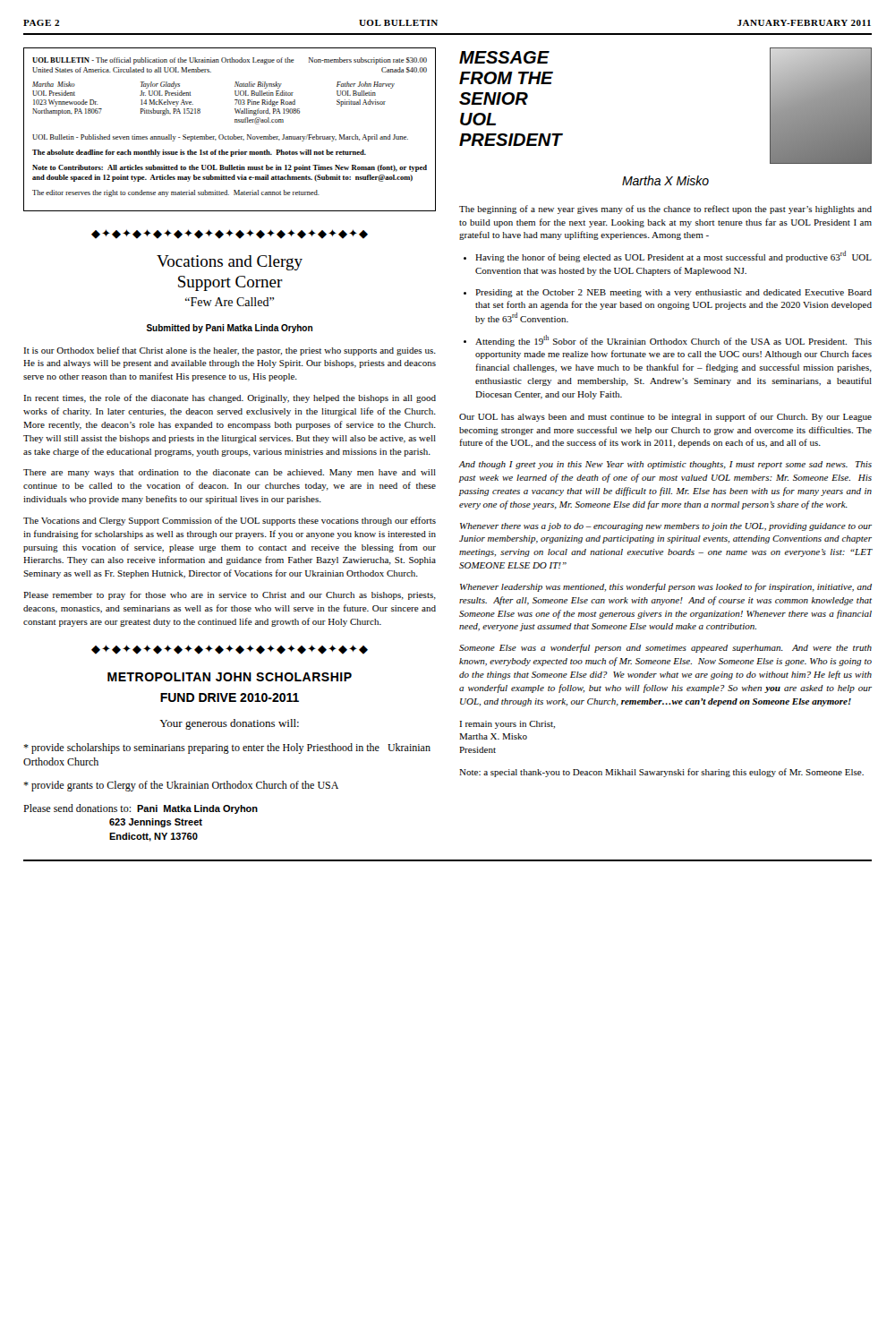PAGE 2
UOL BULLETIN
JANUARY-FEBRUARY 2011
UOL BULLETIN - The official publication of the Ukrainian Orthodox League of the United States of America. Circulated to all UOL Members.
Non-members subscription rate $30.00
Canada $40.00
| Martha Misko | Taylor Gladys | Natalie Bilynsky | Father John Harvey |
| UOL President | Jr. UOL President | UOL Bulletin Editor | UOL Bulletin |
| 1023 Wynnewoode Dr. | 14 McKelvey Ave. | 703 Pine Ridge Road | Spiritual Advisor |
| Northampton, PA 18067 | Pittsburgh, PA 15218 | Wallingford, PA 19086 | |
| | | nsufler@aol.com | |
UOL Bulletin - Published seven times annually - September, October, November, January/February, March, April and June.
The absolute deadline for each monthly issue is the 1st of the prior month. Photos will not be returned.
Note to Contributors: All articles submitted to the UOL Bulletin must be in 12 point Times New Roman (font), or typed and double spaced in 12 point type. Articles may be submitted via e-mail attachments. (Submit to: nsufler@aol.com)
The editor reserves the right to condense any material submitted. Material cannot be returned.
◆✦◆✦◆✦◆✦◆✦◆✦◆✦◆✦◆✦◆✦◆✦◆✦◆✦◆
Vocations and Clergy
Support Corner
“Few Are Called”
Submitted by Pani Matka Linda Oryhon
It is our Orthodox belief that Christ alone is the healer, the pastor, the priest who supports and guides us. He is and always will be present and available through the Holy Spirit. Our bishops, priests and deacons serve no other reason than to manifest His presence to us, His people.
In recent times, the role of the diaconate has changed. Originally, they helped the bishops in all good works of charity. In later centuries, the deacon served exclusively in the liturgical life of the Church. More recently, the deacon’s role has expanded to encompass both purposes of service to the Church. They will still assist the bishops and priests in the liturgical services. But they will also be active, as well as take charge of the educational programs, youth groups, various ministries and missions in the parish.
There are many ways that ordination to the diaconate can be achieved. Many men have and will continue to be called to the vocation of deacon. In our churches today, we are in need of these individuals who provide many benefits to our spiritual lives in our parishes.
The Vocations and Clergy Support Commission of the UOL supports these vocations through our efforts in fundraising for scholarships as well as through our prayers. If you or anyone you know is interested in pursuing this vocation of service, please urge them to contact and receive the blessing from our Hierarchs. They can also receive information and guidance from Father Bazyl Zawierucha, St. Sophia Seminary as well as Fr. Stephen Hutnick, Director of Vocations for our Ukrainian Orthodox Church.
Please remember to pray for those who are in service to Christ and our Church as bishops, priests, deacons, monastics, and seminarians as well as for those who will serve in the future. Our sincere and constant prayers are our greatest duty to the continued life and growth of our Holy Church.
◆✦◆✦◆✦◆✦◆✦◆✦◆✦◆✦◆✦◆✦◆✦◆✦◆✦◆
METROPOLITAN JOHN SCHOLARSHIP
FUND DRIVE 2010-2011
Your generous donations will:
* provide scholarships to seminarians preparing to enter the Holy Priesthood in the Ukrainian Orthodox Church
* provide grants to Clergy of the Ukrainian Orthodox Church of the USA
Please send donations to: Pani Matka Linda Oryhon
623 Jennings Street
Endicott, NY 13760
MESSAGE
FROM THE
SENIOR
UOL
PRESIDENT
Martha X Misko
The beginning of a new year gives many of us the chance to reflect upon the past year’s highlights and to build upon them for the next year. Looking back at my short tenure thus far as UOL President I am grateful to have had many uplifting experiences. Among them -
Having the honor of being elected as UOL President at a most successful and productive 63rd UOL Convention that was hosted by the UOL Chapters of Maplewood NJ.
Presiding at the October 2 NEB meeting with a very enthusiastic and dedicated Executive Board that set forth an agenda for the year based on ongoing UOL projects and the 2020 Vision developed by the 63rd Convention.
Attending the 19th Sobor of the Ukrainian Orthodox Church of the USA as UOL President. This opportunity made me realize how fortunate we are to call the UOC ours! Although our Church faces financial challenges, we have much to be thankful for – fledging and successful mission parishes, enthusiastic clergy and membership, St. Andrew’s Seminary and its seminarians, a beautiful Diocesan Center, and our Holy Faith.
Our UOL has always been and must continue to be integral in support of our Church. By our League becoming stronger and more successful we help our Church to grow and overcome its difficulties. The future of the UOL, and the success of its work in 2011, depends on each of us, and all of us.
And though I greet you in this New Year with optimistic thoughts, I must report some sad news. This past week we learned of the death of one of our most valued UOL members: Mr. Someone Else. His passing creates a vacancy that will be difficult to fill. Mr. Else has been with us for many years and in every one of those years, Mr. Someone Else did far more than a normal person’s share of the work.
Whenever there was a job to do – encouraging new members to join the UOL, providing guidance to our Junior membership, organizing and participating in spiritual events, attending Conventions and chapter meetings, serving on local and national executive boards – one name was on everyone’s list: “LET SOMEONE ELSE DO IT!”
Whenever leadership was mentioned, this wonderful person was looked to for inspiration, initiative, and results. After all, Someone Else can work with anyone! And of course it was common knowledge that Someone Else was one of the most generous givers in the organization! Whenever there was a financial need, everyone just assumed that Someone Else would make a contribution.
Someone Else was a wonderful person and sometimes appeared superhuman. And were the truth known, everybody expected too much of Mr. Someone Else. Now Someone Else is gone. Who is going to do the things that Someone Else did? We wonder what we are going to do without him? He left us with a wonderful example to follow, but who will follow his example? So when you are asked to help our UOL, and through its work, our Church, remember…we can’t depend on Someone Else anymore!
I remain yours in Christ,
Martha X. Misko
President
Note: a special thank-you to Deacon Mikhail Sawarynski for sharing this eulogy of Mr. Someone Else.